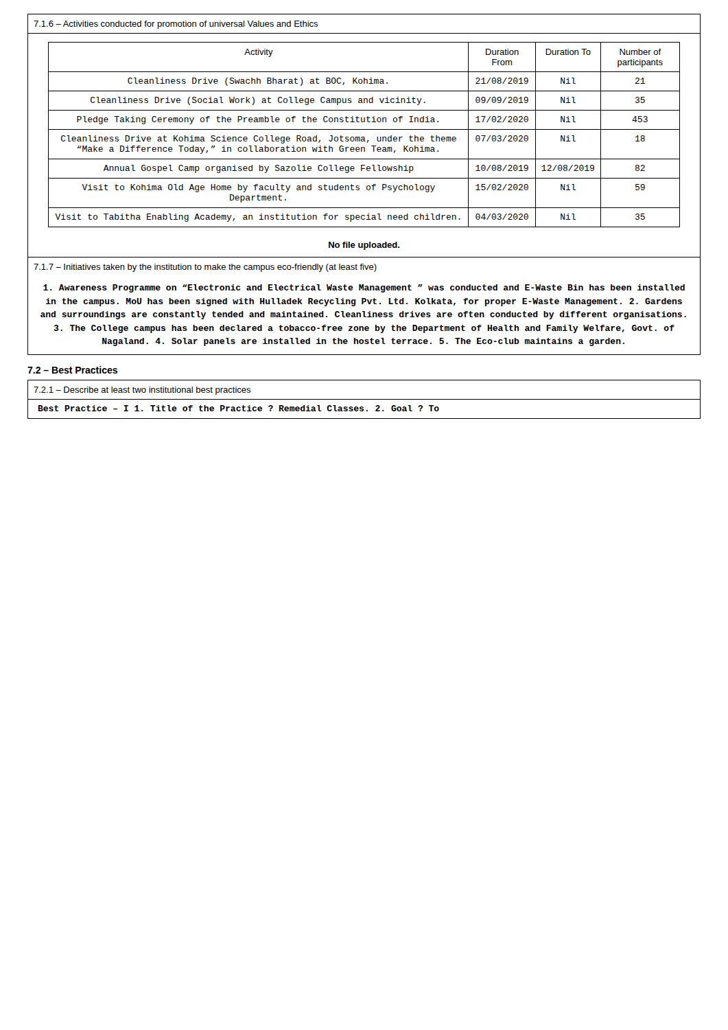7.1.6 – Activities conducted for promotion of universal Values and Ethics
| Activity | Duration From | Duration To | Number of participants |
| --- | --- | --- | --- |
| Cleanliness Drive (Swachh Bharat) at BOC, Kohima. | 21/08/2019 | Nil | 21 |
| Cleanliness Drive (Social Work) at College Campus and vicinity. | 09/09/2019 | Nil | 35 |
| Pledge Taking Ceremony of the Preamble of the Constitution of India. | 17/02/2020 | Nil | 453 |
| Cleanliness Drive at Kohima Science College Road, Jotsoma, under the theme “Make a Difference Today,” in collaboration with Green Team, Kohima. | 07/03/2020 | Nil | 18 |
| Annual Gospel Camp organised by Sazolie College Fellowship | 10/08/2019 | 12/08/2019 | 82 |
| Visit to Kohima Old Age Home by faculty and students of Psychology Department. | 15/02/2020 | Nil | 59 |
| Visit to Tabitha Enabling Academy, an institution for special need children. | 04/03/2020 | Nil | 35 |
No file uploaded.
7.1.7 – Initiatives taken by the institution to make the campus eco-friendly (at least five)
1. Awareness Programme on “Electronic and Electrical Waste Management ” was conducted and E-Waste Bin has been installed in the campus. MoU has been signed with Hulladek Recycling Pvt. Ltd. Kolkata, for proper E-Waste Management. 2. Gardens and surroundings are constantly tended and maintained. Cleanliness drives are often conducted by different organisations. 3. The College campus has been declared a tobacco-free zone by the Department of Health and Family Welfare, Govt. of Nagaland. 4. Solar panels are installed in the hostel terrace. 5. The Eco-club maintains a garden.
7.2 – Best Practices
7.2.1 – Describe at least two institutional best practices
Best Practice – I 1. Title of the Practice ? Remedial Classes. 2. Goal ? To